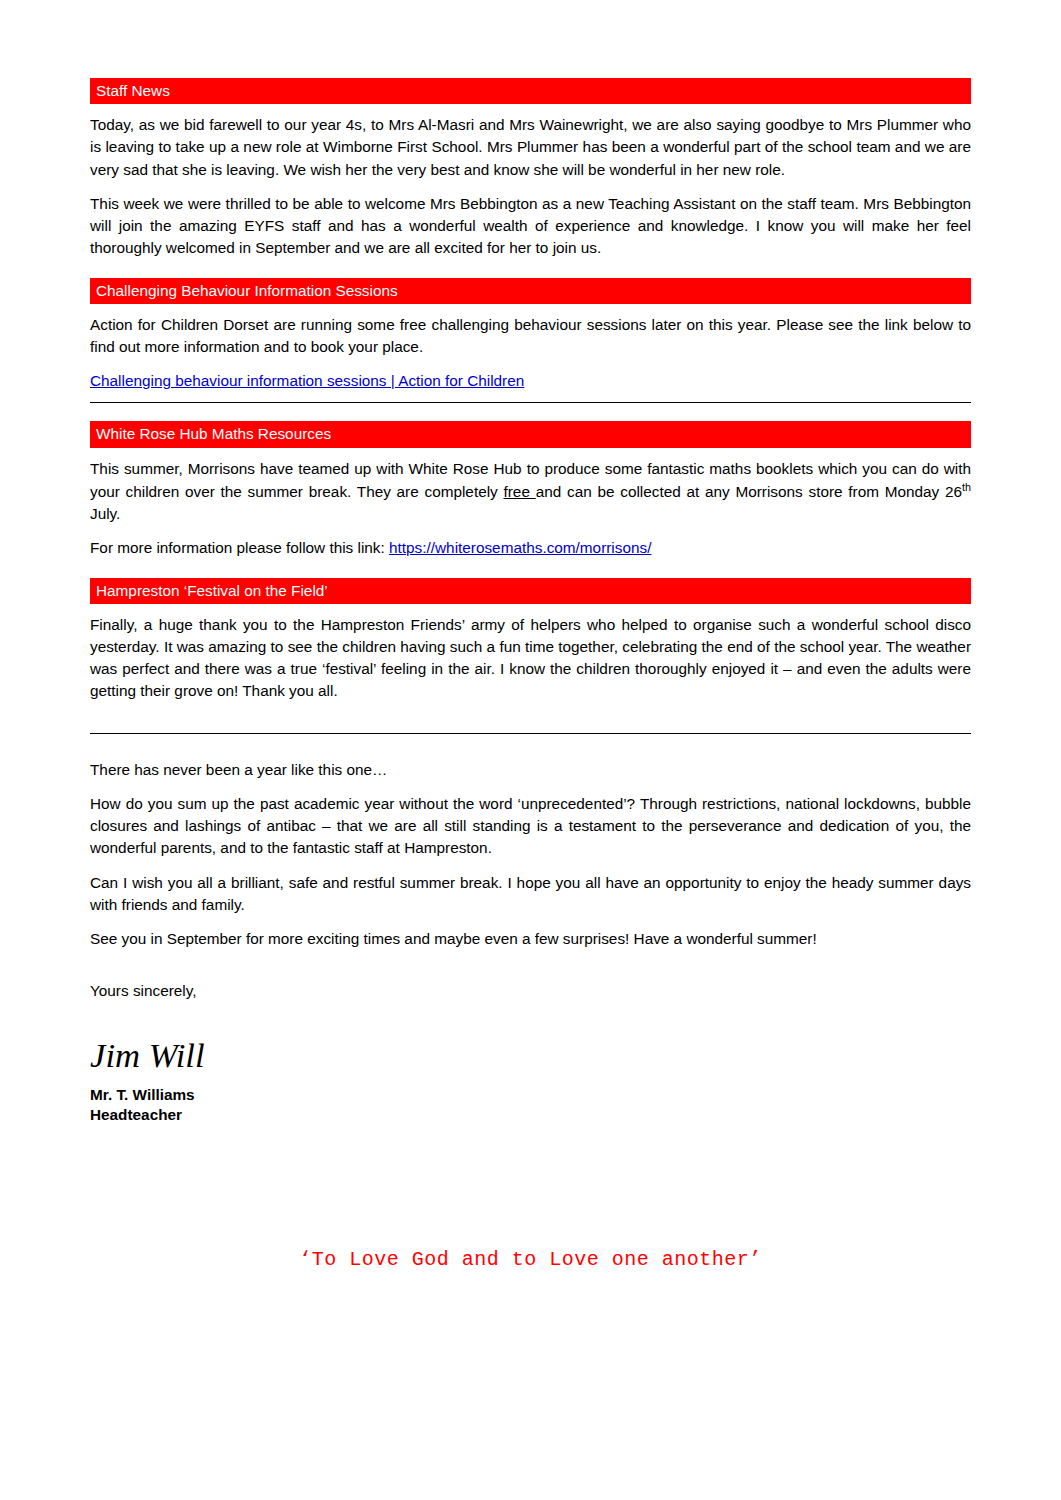Staff News
Today, as we bid farewell to our year 4s, to Mrs Al-Masri and Mrs Wainewright, we are also saying goodbye to Mrs Plummer who is leaving to take up a new role at Wimborne First School. Mrs Plummer has been a wonderful part of the school team and we are very sad that she is leaving. We wish her the very best and know she will be wonderful in her new role.
This week we were thrilled to be able to welcome Mrs Bebbington as a new Teaching Assistant on the staff team. Mrs Bebbington will join the amazing EYFS staff and has a wonderful wealth of experience and knowledge. I know you will make her feel thoroughly welcomed in September and we are all excited for her to join us.
Challenging Behaviour Information Sessions
Action for Children Dorset are running some free challenging behaviour sessions later on this year. Please see the link below to find out more information and to book your place.
Challenging behaviour information sessions | Action for Children
White Rose Hub Maths Resources
This summer, Morrisons have teamed up with White Rose Hub to produce some fantastic maths booklets which you can do with your children over the summer break. They are completely free and can be collected at any Morrisons store from Monday 26th July.
For more information please follow this link: https://whiterosemaths.com/morrisons/
Hampreston ‘Festival on the Field’
Finally, a huge thank you to the Hampreston Friends’ army of helpers who helped to organise such a wonderful school disco yesterday. It was amazing to see the children having such a fun time together, celebrating the end of the school year. The weather was perfect and there was a true ‘festival’ feeling in the air. I know the children thoroughly enjoyed it – and even the adults were getting their grove on! Thank you all.
There has never been a year like this one…
How do you sum up the past academic year without the word ‘unprecedented’? Through restrictions, national lockdowns, bubble closures and lashings of antibac – that we are all still standing is a testament to the perseverance and dedication of you, the wonderful parents, and to the fantastic staff at Hampreston.
Can I wish you all a brilliant, safe and restful summer break. I hope you all have an opportunity to enjoy the heady summer days with friends and family.
See you in September for more exciting times and maybe even a few surprises! Have a wonderful summer!
Yours sincerely,
Jim Will
Mr. T. Williams
Headteacher
‘To Love God and to Love one another’